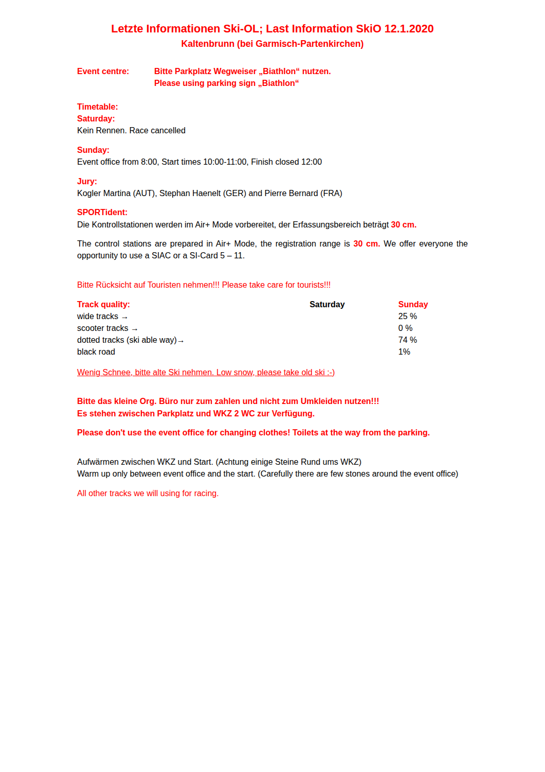Letzte Informationen Ski-OL; Last Information SkiO 12.1.2020
Kaltenbrunn (bei Garmisch-Partenkirchen)
Event centre: Bitte Parkplatz Wegweiser „Biathlon“ nutzen.
Please using parking sign „Biathlon“
Timetable:
Saturday:
Kein Rennen. Race cancelled
Sunday:
Event office from 8:00, Start times 10:00-11:00, Finish closed 12:00
Jury:
Kogler Martina (AUT), Stephan Haenelt (GER) and Pierre Bernard (FRA)
SPORTident:
Die Kontrollstationen werden im Air+ Mode vorbereitet, der Erfassungsbereich beträgt 30 cm.
The control stations are prepared in Air+ Mode, the registration range is 30 cm. We offer everyone the opportunity to use a SIAC or a SI-Card 5 – 11.
Bitte Rücksicht auf Touristen nehmen!!! Please take care for tourists!!!
| Track quality: | Saturday | Sunday |
| --- | --- | --- |
| wide tracks → | | 25 % |
| scooter tracks → | | 0 % |
| dotted tracks (ski able way)→ | | 74 % |
| black road | | 1% |
Wenig Schnee, bitte alte Ski nehmen. Low snow, please take old ski :-)
Bitte das kleine Org. Büro nur zum zahlen und nicht zum Umkleiden nutzen!!!
Es stehen zwischen Parkplatz und WKZ 2 WC zur Verfügung.
Please don't use the event office for changing clothes! Toilets at the way from the parking.
Aufwärmen zwischen WKZ und Start. (Achtung einige Steine Rund ums WKZ)
Warm up only between event office and the start. (Carefully there are few stones around the event office)
All other tracks we will using for racing.